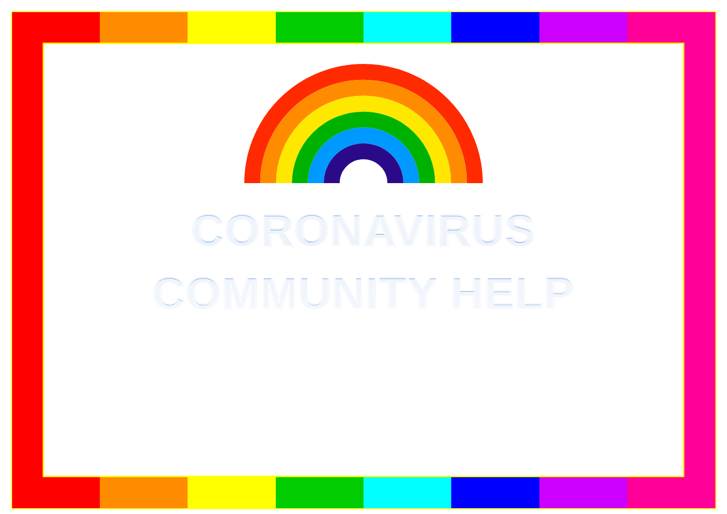CORONAVIRUS COMMUNITY HELP